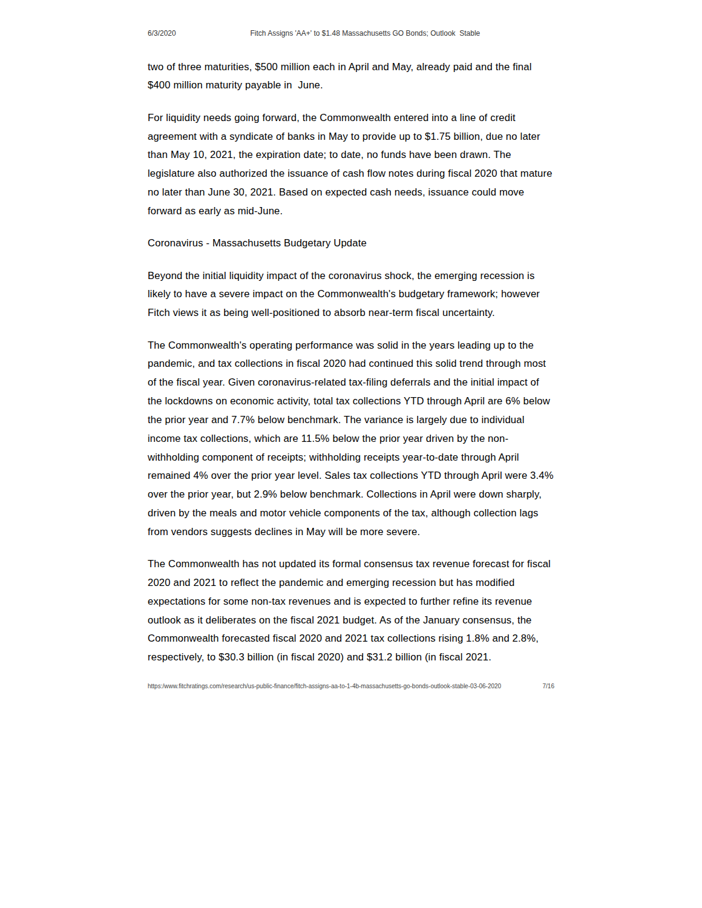6/3/2020 Fitch Assigns 'AA+' to $1.48 Massachusetts GO Bonds; Outlook Stable
two of three maturities, $500 million each in April and May, already paid and the final $400 million maturity payable in June.
For liquidity needs going forward, the Commonwealth entered into a line of credit agreement with a syndicate of banks in May to provide up to $1.75 billion, due no later than May 10, 2021, the expiration date; to date, no funds have been drawn. The legislature also authorized the issuance of cash flow notes during fiscal 2020 that mature no later than June 30, 2021. Based on expected cash needs, issuance could move forward as early as mid-June.
Coronavirus - Massachusetts Budgetary Update
Beyond the initial liquidity impact of the coronavirus shock, the emerging recession is likely to have a severe impact on the Commonwealth's budgetary framework; however Fitch views it as being well-positioned to absorb near-term fiscal uncertainty.
The Commonwealth's operating performance was solid in the years leading up to the pandemic, and tax collections in fiscal 2020 had continued this solid trend through most of the fiscal year. Given coronavirus-related tax-filing deferrals and the initial impact of the lockdowns on economic activity, total tax collections YTD through April are 6% below the prior year and 7.7% below benchmark. The variance is largely due to individual income tax collections, which are 11.5% below the prior year driven by the non-withholding component of receipts; withholding receipts year-to-date through April remained 4% over the prior year level. Sales tax collections YTD through April were 3.4% over the prior year, but 2.9% below benchmark. Collections in April were down sharply, driven by the meals and motor vehicle components of the tax, although collection lags from vendors suggests declines in May will be more severe.
The Commonwealth has not updated its formal consensus tax revenue forecast for fiscal 2020 and 2021 to reflect the pandemic and emerging recession but has modified expectations for some non-tax revenues and is expected to further refine its revenue outlook as it deliberates on the fiscal 2021 budget. As of the January consensus, the Commonwealth forecasted fiscal 2020 and 2021 tax collections rising 1.8% and 2.8%, respectively, to $30.3 billion (in fiscal 2020) and $31.2 billion (in fiscal 2021.
https:/www.fitchratings.com/research/us-public-finance/fitch-assigns-aa-to-1-4b-massachusetts-go-bonds-outlook-stable-03-06-2020 7/16